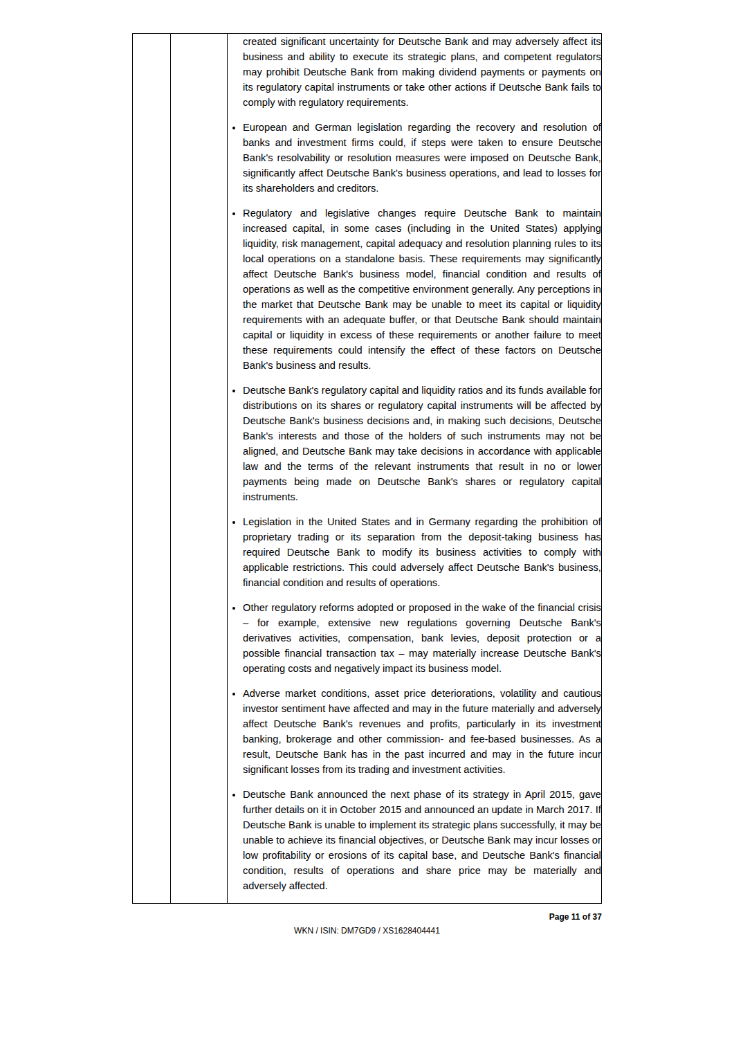| | | created significant uncertainty for Deutsche Bank and may adversely affect its business and ability to execute its strategic plans, and competent regulators may prohibit Deutsche Bank from making dividend payments or payments on its regulatory capital instruments or take other actions if Deutsche Bank fails to comply with regulatory requirements. European and German legislation regarding the recovery and resolution of banks and investment firms could, if steps were taken to ensure Deutsche Bank's resolvability or resolution measures were imposed on Deutsche Bank, significantly affect Deutsche Bank's business operations, and lead to losses for its shareholders and creditors. Regulatory and legislative changes require Deutsche Bank to maintain increased capital, in some cases (including in the United States) applying liquidity, risk management, capital adequacy and resolution planning rules to its local operations on a standalone basis. These requirements may significantly affect Deutsche Bank's business model, financial condition and results of operations as well as the competitive environment generally. Any perceptions in the market that Deutsche Bank may be unable to meet its capital or liquidity requirements with an adequate buffer, or that Deutsche Bank should maintain capital or liquidity in excess of these requirements or another failure to meet these requirements could intensify the effect of these factors on Deutsche Bank's business and results. Deutsche Bank's regulatory capital and liquidity ratios and its funds available for distributions on its shares or regulatory capital instruments will be affected by Deutsche Bank's business decisions and, in making such decisions, Deutsche Bank's interests and those of the holders of such instruments may not be aligned, and Deutsche Bank may take decisions in accordance with applicable law and the terms of the relevant instruments that result in no or lower payments being made on Deutsche Bank's shares or regulatory capital instruments. Legislation in the United States and in Germany regarding the prohibition of proprietary trading or its separation from the deposit-taking business has required Deutsche Bank to modify its business activities to comply with applicable restrictions. This could adversely affect Deutsche Bank's business, financial condition and results of operations. Other regulatory reforms adopted or proposed in the wake of the financial crisis – for example, extensive new regulations governing Deutsche Bank's derivatives activities, compensation, bank levies, deposit protection or a possible financial transaction tax – may materially increase Deutsche Bank's operating costs and negatively impact its business model. Adverse market conditions, asset price deteriorations, volatility and cautious investor sentiment have affected and may in the future materially and adversely affect Deutsche Bank's revenues and profits, particularly in its investment banking, brokerage and other commission- and fee-based businesses. As a result, Deutsche Bank has in the past incurred and may in the future incur significant losses from its trading and investment activities. Deutsche Bank announced the next phase of its strategy in April 2015, gave further details on it in October 2015 and announced an update in March 2017. If Deutsche Bank is unable to implement its strategic plans successfully, it may be unable to achieve its financial objectives, or Deutsche Bank may incur losses or low profitability or erosions of its capital base, and Deutsche Bank's financial condition, results of operations and share price may be materially and adversely affected. |
Page 11 of 37
WKN / ISIN: DM7GD9 / XS1628404441